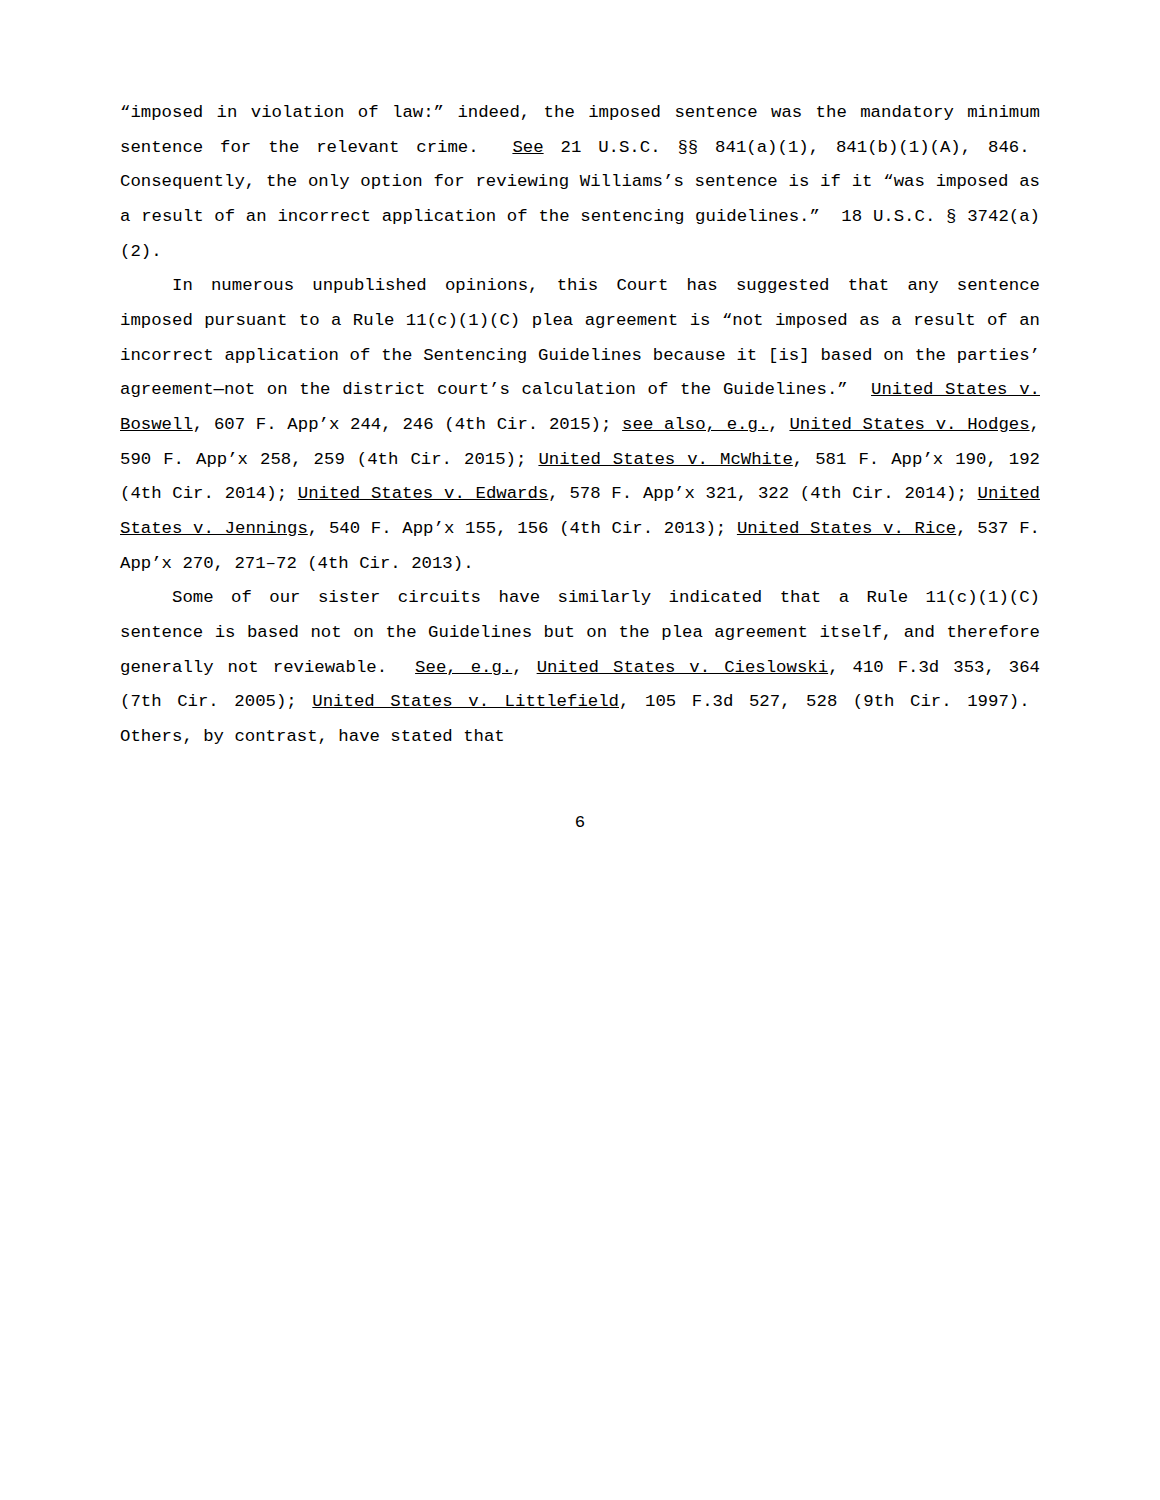“imposed in violation of law:” indeed, the imposed sentence was the mandatory minimum sentence for the relevant crime. See 21 U.S.C. §§ 841(a)(1), 841(b)(1)(A), 846. Consequently, the only option for reviewing Williams’s sentence is if it “was imposed as a result of an incorrect application of the sentencing guidelines.” 18 U.S.C. § 3742(a)(2).
In numerous unpublished opinions, this Court has suggested that any sentence imposed pursuant to a Rule 11(c)(1)(C) plea agreement is “not imposed as a result of an incorrect application of the Sentencing Guidelines because it [is] based on the parties’ agreement—not on the district court’s calculation of the Guidelines.” United States v. Boswell, 607 F. App’x 244, 246 (4th Cir. 2015); see also, e.g., United States v. Hodges, 590 F. App’x 258, 259 (4th Cir. 2015); United States v. McWhite, 581 F. App’x 190, 192 (4th Cir. 2014); United States v. Edwards, 578 F. App’x 321, 322 (4th Cir. 2014); United States v. Jennings, 540 F. App’x 155, 156 (4th Cir. 2013); United States v. Rice, 537 F. App’x 270, 271–72 (4th Cir. 2013).
Some of our sister circuits have similarly indicated that a Rule 11(c)(1)(C) sentence is based not on the Guidelines but on the plea agreement itself, and therefore generally not reviewable. See, e.g., United States v. Cieslowski, 410 F.3d 353, 364 (7th Cir. 2005); United States v. Littlefield, 105 F.3d 527, 528 (9th Cir. 1997). Others, by contrast, have stated that
6